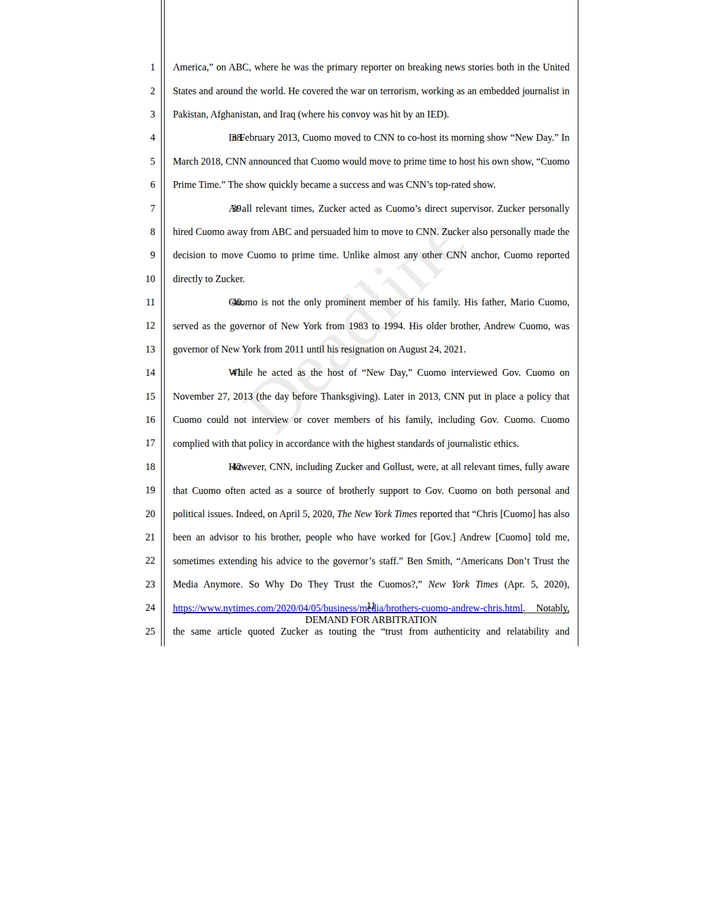Deadline
1
2
3
4
5
6
7
8
9
10
11
12
13
14
15
16
17
18
19
20
21
22
23
24
25
26
27
28
America,” on ABC, where he was the primary reporter on breaking news stories both in the United States and around the world. He covered the war on terrorism, working as an embedded journalist in Pakistan, Afghanistan, and Iraq (where his convoy was hit by an IED).
38. In February 2013, Cuomo moved to CNN to co-host its morning show “New Day.” In March 2018, CNN announced that Cuomo would move to prime time to host his own show, “Cuomo Prime Time.” The show quickly became a success and was CNN’s top-rated show.
39. At all relevant times, Zucker acted as Cuomo’s direct supervisor. Zucker personally hired Cuomo away from ABC and persuaded him to move to CNN. Zucker also personally made the decision to move Cuomo to prime time. Unlike almost any other CNN anchor, Cuomo reported directly to Zucker.
40. Cuomo is not the only prominent member of his family. His father, Mario Cuomo, served as the governor of New York from 1983 to 1994. His older brother, Andrew Cuomo, was governor of New York from 2011 until his resignation on August 24, 2021.
41. While he acted as the host of “New Day,” Cuomo interviewed Gov. Cuomo on November 27, 2013 (the day before Thanksgiving). Later in 2013, CNN put in place a policy that Cuomo could not interview or cover members of his family, including Gov. Cuomo. Cuomo complied with that policy in accordance with the highest standards of journalistic ethics.
42. However, CNN, including Zucker and Gollust, were, at all relevant times, fully aware that Cuomo often acted as a source of brotherly support to Gov. Cuomo on both personal and political issues. Indeed, on April 5, 2020, The New York Times reported that “Chris [Cuomo] has also been an advisor to his brother, people who have worked for [Gov.] Andrew [Cuomo] told me, sometimes extending his advice to the governor’s staff.” Ben Smith, “Americans Don’t Trust the Media Anymore. So Why Do They Trust the Cuomos?,” New York Times (Apr. 5, 2020), https://www.nytimes.com/2020/04/05/business/media/brothers-cuomo-andrew-chris.html. Notably, the same article quoted Zucker as touting the “trust from authenticity and relatability and vulnerability” that the Cuomos provided.
b.
The Global COVID-19 Pandemic
11
DEMAND FOR ARBITRATION